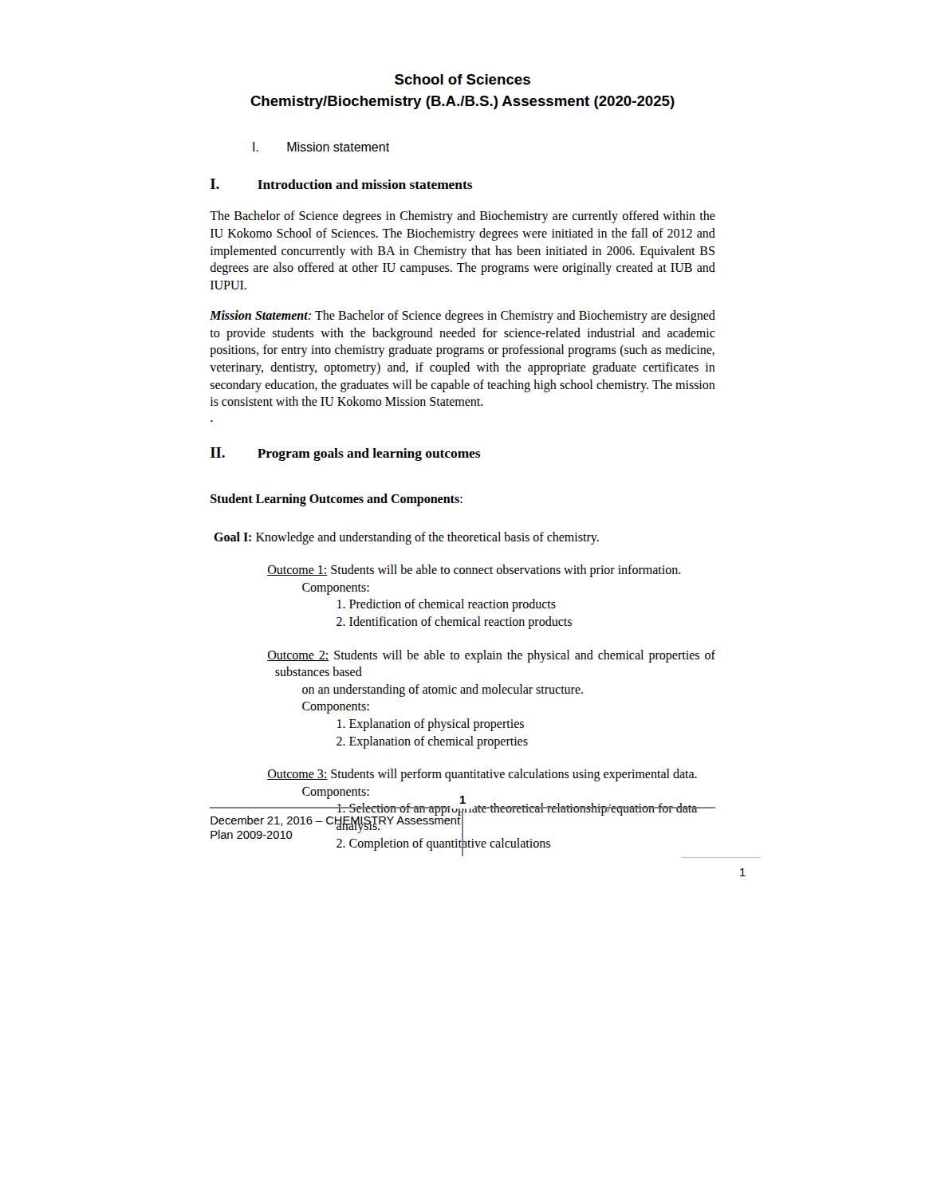School of Sciences Chemistry/Biochemistry (B.A./B.S.) Assessment (2020-2025)
I. Mission statement
I. Introduction and mission statements
The Bachelor of Science degrees in Chemistry and Biochemistry are currently offered within the IU Kokomo School of Sciences. The Biochemistry degrees were initiated in the fall of 2012 and implemented concurrently with BA in Chemistry that has been initiated in 2006. Equivalent BS degrees are also offered at other IU campuses. The programs were originally created at IUB and IUPUI.
Mission Statement: The Bachelor of Science degrees in Chemistry and Biochemistry are designed to provide students with the background needed for science-related industrial and academic positions, for entry into chemistry graduate programs or professional programs (such as medicine, veterinary, dentistry, optometry) and, if coupled with the appropriate graduate certificates in secondary education, the graduates will be capable of teaching high school chemistry. The mission is consistent with the IU Kokomo Mission Statement.
.
II. Program goals and learning outcomes
Student Learning Outcomes and Components:
Goal I: Knowledge and understanding of the theoretical basis of chemistry.
Outcome 1: Students will be able to connect observations with prior information.
Components:
1. Prediction of chemical reaction products
2. Identification of chemical reaction products
Outcome 2: Students will be able to explain the physical and chemical properties of substances based
on an understanding of atomic and molecular structure.
Components:
1. Explanation of physical properties
2. Explanation of chemical properties
Outcome 3: Students will perform quantitative calculations using experimental data.
Components:
1. Selection of an appropriate theoretical relationship/equation for data analysis.
2. Completion of quantitative calculations
1
December 21, 2016 – CHEMISTRY Assessment Plan 2009-2010
1